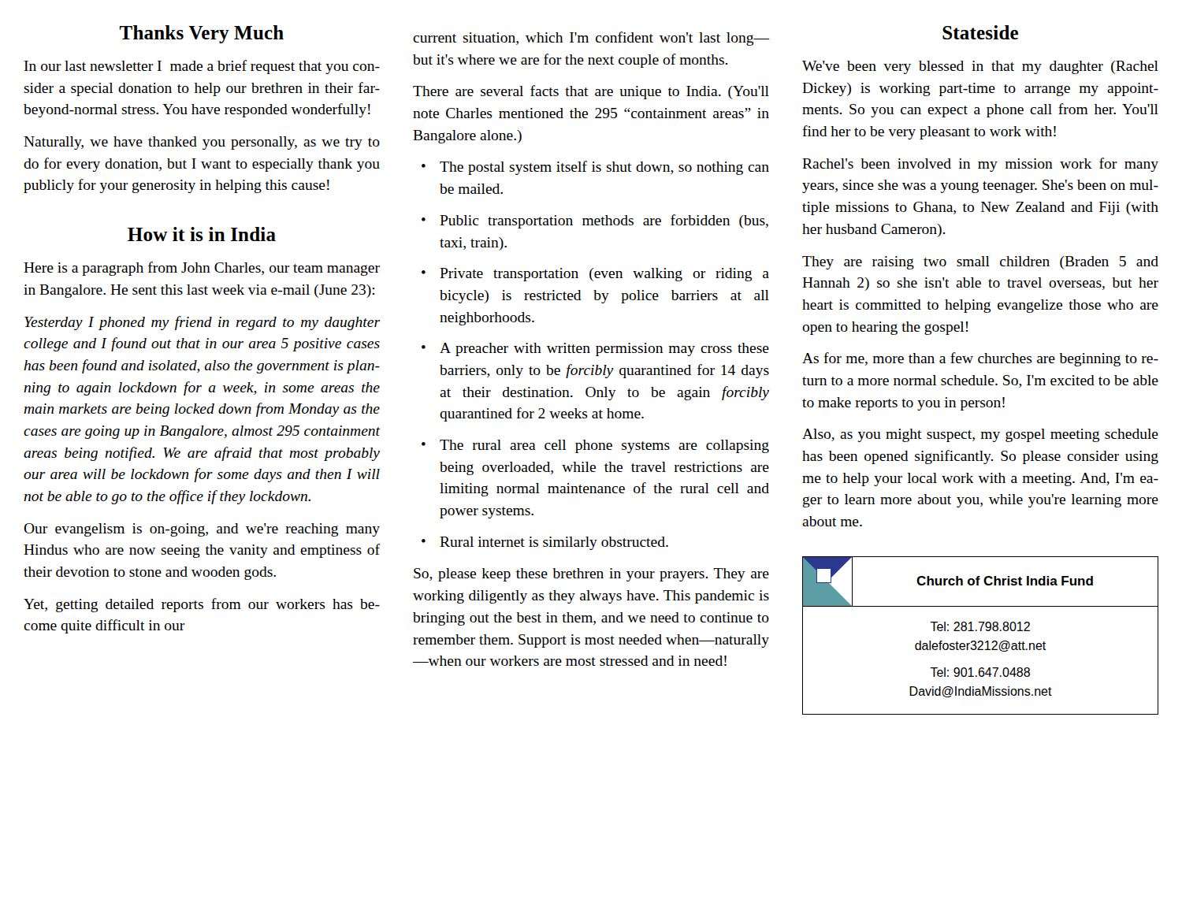Thanks Very Much
In our last newsletter I made a brief request that you consider a special donation to help our brethren in their far-beyond-normal stress. You have responded wonderfully!
Naturally, we have thanked you personally, as we try to do for every donation, but I want to especially thank you publicly for your generosity in helping this cause!
How it is in India
Here is a paragraph from John Charles, our team manager in Bangalore. He sent this last week via e-mail (June 23):
Yesterday I phoned my friend in regard to my daughter college and I found out that in our area 5 positive cases has been found and isolated, also the government is planning to again lockdown for a week, in some areas the main markets are being locked down from Monday as the cases are going up in Bangalore, almost 295 containment areas being notified. We are afraid that most probably our area will be lockdown for some days and then I will not be able to go to the office if they lockdown.
Our evangelism is on-going, and we're reaching many Hindus who are now seeing the vanity and emptiness of their devotion to stone and wooden gods.
Yet, getting detailed reports from our workers has become quite difficult in our
current situation, which I'm confident won't last long—but it's where we are for the next couple of months.
There are several facts that are unique to India. (You'll note Charles mentioned the 295 “containment areas” in Bangalore alone.)
The postal system itself is shut down, so nothing can be mailed.
Public transportation methods are forbidden (bus, taxi, train).
Private transportation (even walking or riding a bicycle) is restricted by police barriers at all neighborhoods.
A preacher with written permission may cross these barriers, only to be forcibly quarantined for 14 days at their destination. Only to be again forcibly quarantined for 2 weeks at home.
The rural area cell phone systems are collapsing being overloaded, while the travel restrictions are limiting normal maintenance of the rural cell and power systems.
Rural internet is similarly obstructed.
So, please keep these brethren in your prayers. They are working diligently as they always have. This pandemic is bringing out the best in them, and we need to continue to remember them. Support is most needed when—naturally—when our workers are most stressed and in need!
Stateside
We've been very blessed in that my daughter (Rachel Dickey) is working part-time to arrange my appointments. So you can expect a phone call from her. You'll find her to be very pleasant to work with!
Rachel's been involved in my mission work for many years, since she was a young teenager. She's been on multiple missions to Ghana, to New Zealand and Fiji (with her husband Cameron).
They are raising two small children (Braden 5 and Hannah 2) so she isn't able to travel overseas, but her heart is committed to helping evangelize those who are open to hearing the gospel!
As for me, more than a few churches are beginning to return to a more normal schedule. So, I'm excited to be able to make reports to you in person!
Also, as you might suspect, my gospel meeting schedule has been opened significantly. So please consider using me to help your local work with a meeting. And, I'm eager to learn more about you, while you're learning more about me.
Church of Christ India Fund
Tel: 281.798.8012
dalefoster3212@att.net
Tel: 901.647.0488
David@IndiaMissions.net